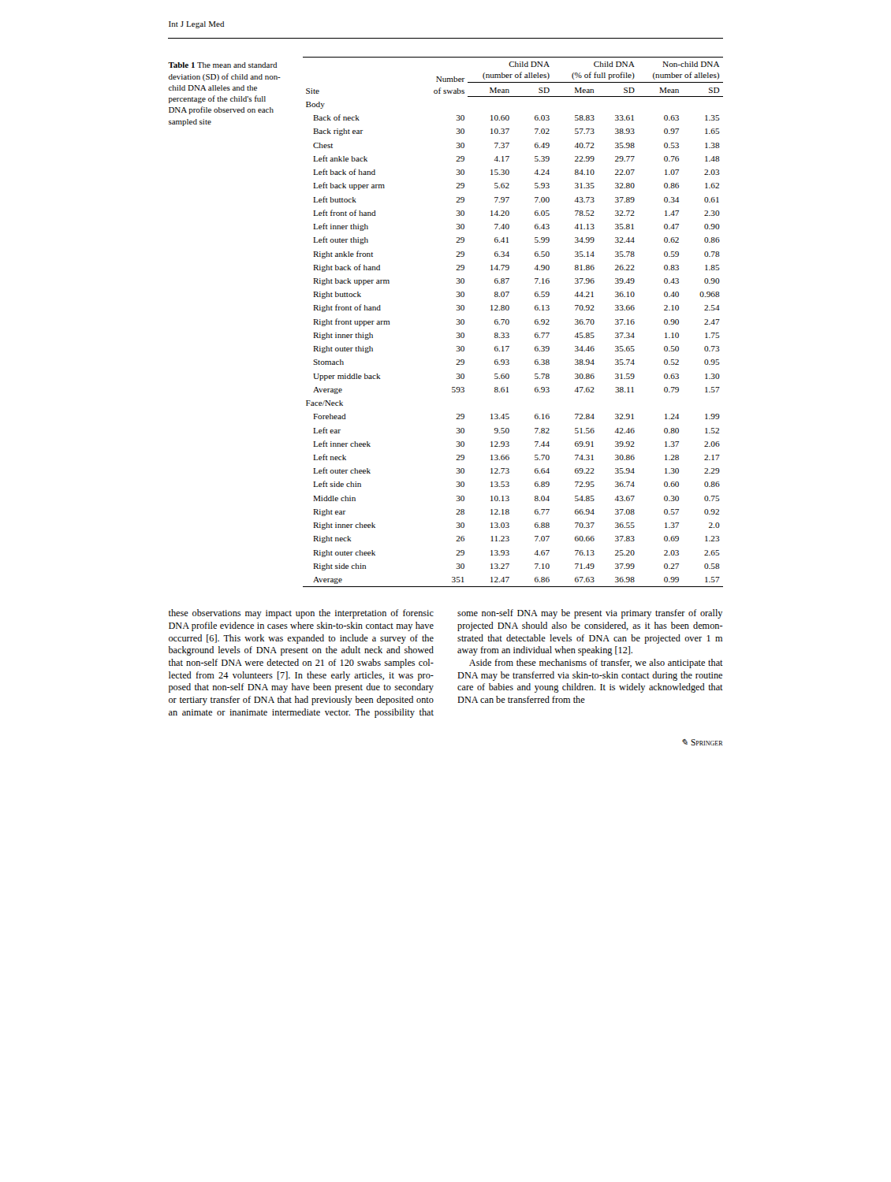Int J Legal Med
Table 1 The mean and standard deviation (SD) of child and non-child DNA alleles and the percentage of the child's full DNA profile observed on each sampled site
Mean and SD of child and non-child DNA alleles by sampled site
| Site | Number of swabs | Child DNA (number of alleles) | Child DNA (% of full profile) | Non-child DNA (number of alleles) |
| --- | --- | --- | --- | --- |
| Mean | SD | Mean | SD | Mean | SD |
| Body |
| Back of neck | 30 | 10.60 | 6.03 | 58.83 | 33.61 | 0.63 | 1.35 |
| Back right ear | 30 | 10.37 | 7.02 | 57.73 | 38.93 | 0.97 | 1.65 |
| Chest | 30 | 7.37 | 6.49 | 40.72 | 35.98 | 0.53 | 1.38 |
| Left ankle back | 29 | 4.17 | 5.39 | 22.99 | 29.77 | 0.76 | 1.48 |
| Left back of hand | 30 | 15.30 | 4.24 | 84.10 | 22.07 | 1.07 | 2.03 |
| Left back upper arm | 29 | 5.62 | 5.93 | 31.35 | 32.80 | 0.86 | 1.62 |
| Left buttock | 29 | 7.97 | 7.00 | 43.73 | 37.89 | 0.34 | 0.61 |
| Left front of hand | 30 | 14.20 | 6.05 | 78.52 | 32.72 | 1.47 | 2.30 |
| Left inner thigh | 30 | 7.40 | 6.43 | 41.13 | 35.81 | 0.47 | 0.90 |
| Left outer thigh | 29 | 6.41 | 5.99 | 34.99 | 32.44 | 0.62 | 0.86 |
| Right ankle front | 29 | 6.34 | 6.50 | 35.14 | 35.78 | 0.59 | 0.78 |
| Right back of hand | 29 | 14.79 | 4.90 | 81.86 | 26.22 | 0.83 | 1.85 |
| Right back upper arm | 30 | 6.87 | 7.16 | 37.96 | 39.49 | 0.43 | 0.90 |
| Right buttock | 30 | 8.07 | 6.59 | 44.21 | 36.10 | 0.40 | 0.968 |
| Right front of hand | 30 | 12.80 | 6.13 | 70.92 | 33.66 | 2.10 | 2.54 |
| Right front upper arm | 30 | 6.70 | 6.92 | 36.70 | 37.16 | 0.90 | 2.47 |
| Right inner thigh | 30 | 8.33 | 6.77 | 45.85 | 37.34 | 1.10 | 1.75 |
| Right outer thigh | 30 | 6.17 | 6.39 | 34.46 | 35.65 | 0.50 | 0.73 |
| Stomach | 29 | 6.93 | 6.38 | 38.94 | 35.74 | 0.52 | 0.95 |
| Upper middle back | 30 | 5.60 | 5.78 | 30.86 | 31.59 | 0.63 | 1.30 |
| Average | 593 | 8.61 | 6.93 | 47.62 | 38.11 | 0.79 | 1.57 |
| Face/Neck |
| Forehead | 29 | 13.45 | 6.16 | 72.84 | 32.91 | 1.24 | 1.99 |
| Left ear | 30 | 9.50 | 7.82 | 51.56 | 42.46 | 0.80 | 1.52 |
| Left inner cheek | 30 | 12.93 | 7.44 | 69.91 | 39.92 | 1.37 | 2.06 |
| Left neck | 29 | 13.66 | 5.70 | 74.31 | 30.86 | 1.28 | 2.17 |
| Left outer cheek | 30 | 12.73 | 6.64 | 69.22 | 35.94 | 1.30 | 2.29 |
| Left side chin | 30 | 13.53 | 6.89 | 72.95 | 36.74 | 0.60 | 0.86 |
| Middle chin | 30 | 10.13 | 8.04 | 54.85 | 43.67 | 0.30 | 0.75 |
| Right ear | 28 | 12.18 | 6.77 | 66.94 | 37.08 | 0.57 | 0.92 |
| Right inner cheek | 30 | 13.03 | 6.88 | 70.37 | 36.55 | 1.37 | 2.0 |
| Right neck | 26 | 11.23 | 7.07 | 60.66 | 37.83 | 0.69 | 1.23 |
| Right outer cheek | 29 | 13.93 | 4.67 | 76.13 | 25.20 | 2.03 | 2.65 |
| Right side chin | 30 | 13.27 | 7.10 | 71.49 | 37.99 | 0.27 | 0.58 |
| Average | 351 | 12.47 | 6.86 | 67.63 | 36.98 | 0.99 | 1.57 |
these observations may impact upon the interpretation of forensic DNA profile evidence in cases where skin-to-skin contact may have occurred [6]. This work was expanded to include a survey of the background levels of DNA present on the adult neck and showed that non-self DNA were detected on 21 of 120 swabs samples collected from 24 volunteers [7]. In these early articles, it was proposed that non-self DNA may have been present due to secondary or tertiary transfer of DNA that had previously been deposited onto an animate or inanimate intermediate vector. The possibility that some non-self DNA may be present via primary transfer of orally projected DNA should also be considered, as it has been demonstrated that detectable levels of DNA can be projected over 1 m away from an individual when speaking [12].
Aside from these mechanisms of transfer, we also anticipate that DNA may be transferred via skin-to-skin contact during the routine care of babies and young children. It is widely acknowledged that DNA can be transferred from the
✎ Springer